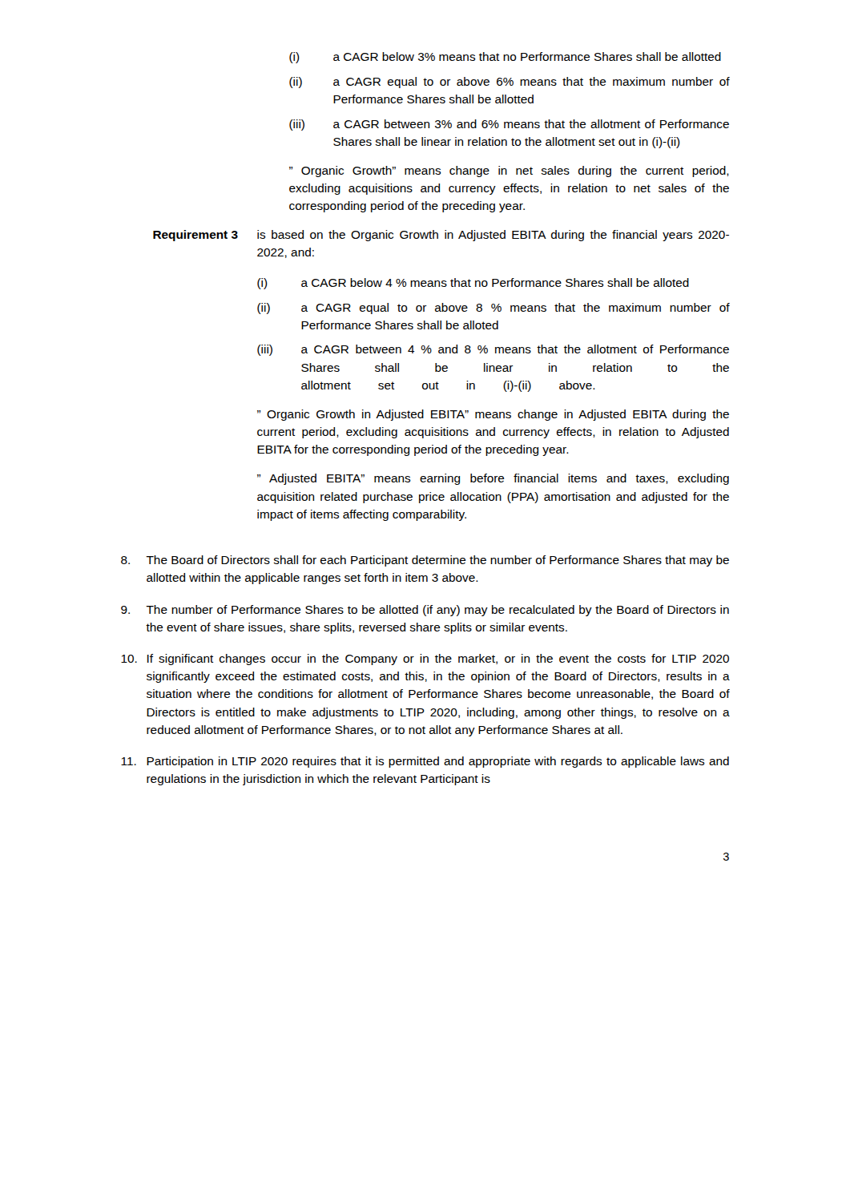(i) a CAGR below 3% means that no Performance Shares shall be allotted
(ii) a CAGR equal to or above 6% means that the maximum number of Performance Shares shall be allotted
(iii) a CAGR between 3% and 6% means that the allotment of Performance Shares shall be linear in relation to the allotment set out in (i)-(ii)
” Organic Growth” means change in net sales during the current period, excluding acquisitions and currency effects, in relation to net sales of the corresponding period of the preceding year.
Requirement 3
is based on the Organic Growth in Adjusted EBITA during the financial years 2020-2022, and:
(i) a CAGR below 4 % means that no Performance Shares shall be alloted
(ii) a CAGR equal to or above 8 % means that the maximum number of Performance Shares shall be alloted
(iii) a CAGR between 4 % and 8 % means that the allotment of Performance Shares shall be linear in relation to the allotment set out in (i)-(ii) above.
” Organic Growth in Adjusted EBITA” means change in Adjusted EBITA during the current period, excluding acquisitions and currency effects, in relation to Adjusted EBITA for the corresponding period of the preceding year.
” Adjusted EBITA” means earning before financial items and taxes, excluding acquisition related purchase price allocation (PPA) amortisation and adjusted for the impact of items affecting comparability.
The Board of Directors shall for each Participant determine the number of Performance Shares that may be allotted within the applicable ranges set forth in item 3 above.
The number of Performance Shares to be allotted (if any) may be recalculated by the Board of Directors in the event of share issues, share splits, reversed share splits or similar events.
If significant changes occur in the Company or in the market, or in the event the costs for LTIP 2020 significantly exceed the estimated costs, and this, in the opinion of the Board of Directors, results in a situation where the conditions for allotment of Performance Shares become unreasonable, the Board of Directors is entitled to make adjustments to LTIP 2020, including, among other things, to resolve on a reduced allotment of Performance Shares, or to not allot any Performance Shares at all.
Participation in LTIP 2020 requires that it is permitted and appropriate with regards to applicable laws and regulations in the jurisdiction in which the relevant Participant is
3